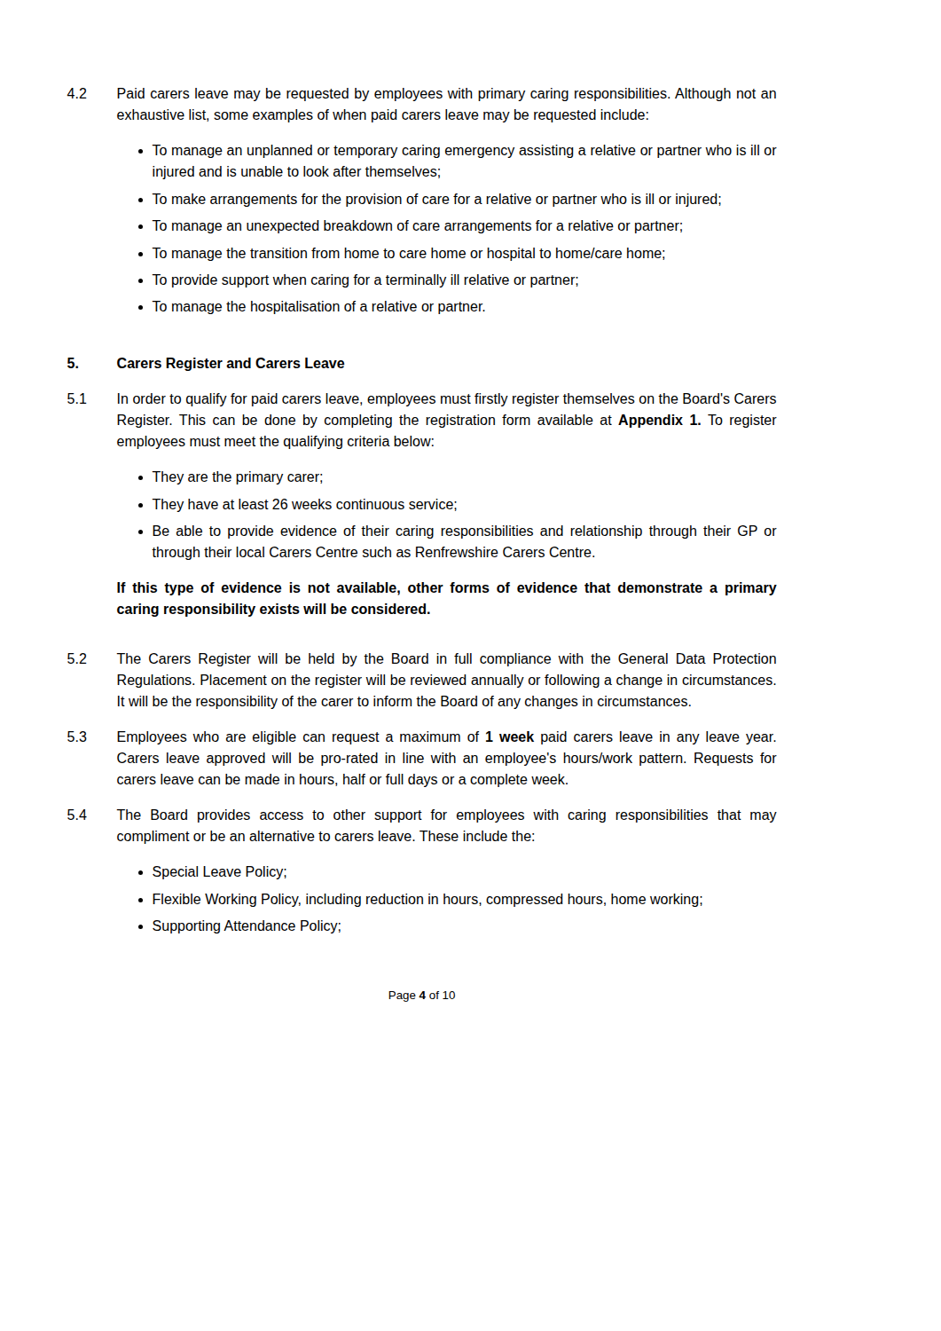4.2
Paid carers leave may be requested by employees with primary caring responsibilities. Although not an exhaustive list, some examples of when paid carers leave may be requested include:
To manage an unplanned or temporary caring emergency assisting a relative or partner who is ill or injured and is unable to look after themselves;
To make arrangements for the provision of care for a relative or partner who is ill or injured;
To manage an unexpected breakdown of care arrangements for a relative or partner;
To manage the transition from home to care home or hospital to home/care home;
To provide support when caring for a terminally ill relative or partner;
To manage the hospitalisation of a relative or partner.
5. Carers Register and Carers Leave
5.1
In order to qualify for paid carers leave, employees must firstly register themselves on the Board's Carers Register. This can be done by completing the registration form available at Appendix 1. To register employees must meet the qualifying criteria below:
They are the primary carer;
They have at least 26 weeks continuous service;
Be able to provide evidence of their caring responsibilities and relationship through their GP or through their local Carers Centre such as Renfrewshire Carers Centre.
If this type of evidence is not available, other forms of evidence that demonstrate a primary caring responsibility exists will be considered.
5.2
The Carers Register will be held by the Board in full compliance with the General Data Protection Regulations. Placement on the register will be reviewed annually or following a change in circumstances. It will be the responsibility of the carer to inform the Board of any changes in circumstances.
5.3
Employees who are eligible can request a maximum of 1 week paid carers leave in any leave year. Carers leave approved will be pro-rated in line with an employee's hours/work pattern. Requests for carers leave can be made in hours, half or full days or a complete week.
5.4
The Board provides access to other support for employees with caring responsibilities that may compliment or be an alternative to carers leave. These include the:
Special Leave Policy;
Flexible Working Policy, including reduction in hours, compressed hours, home working;
Supporting Attendance Policy;
Page 4 of 10